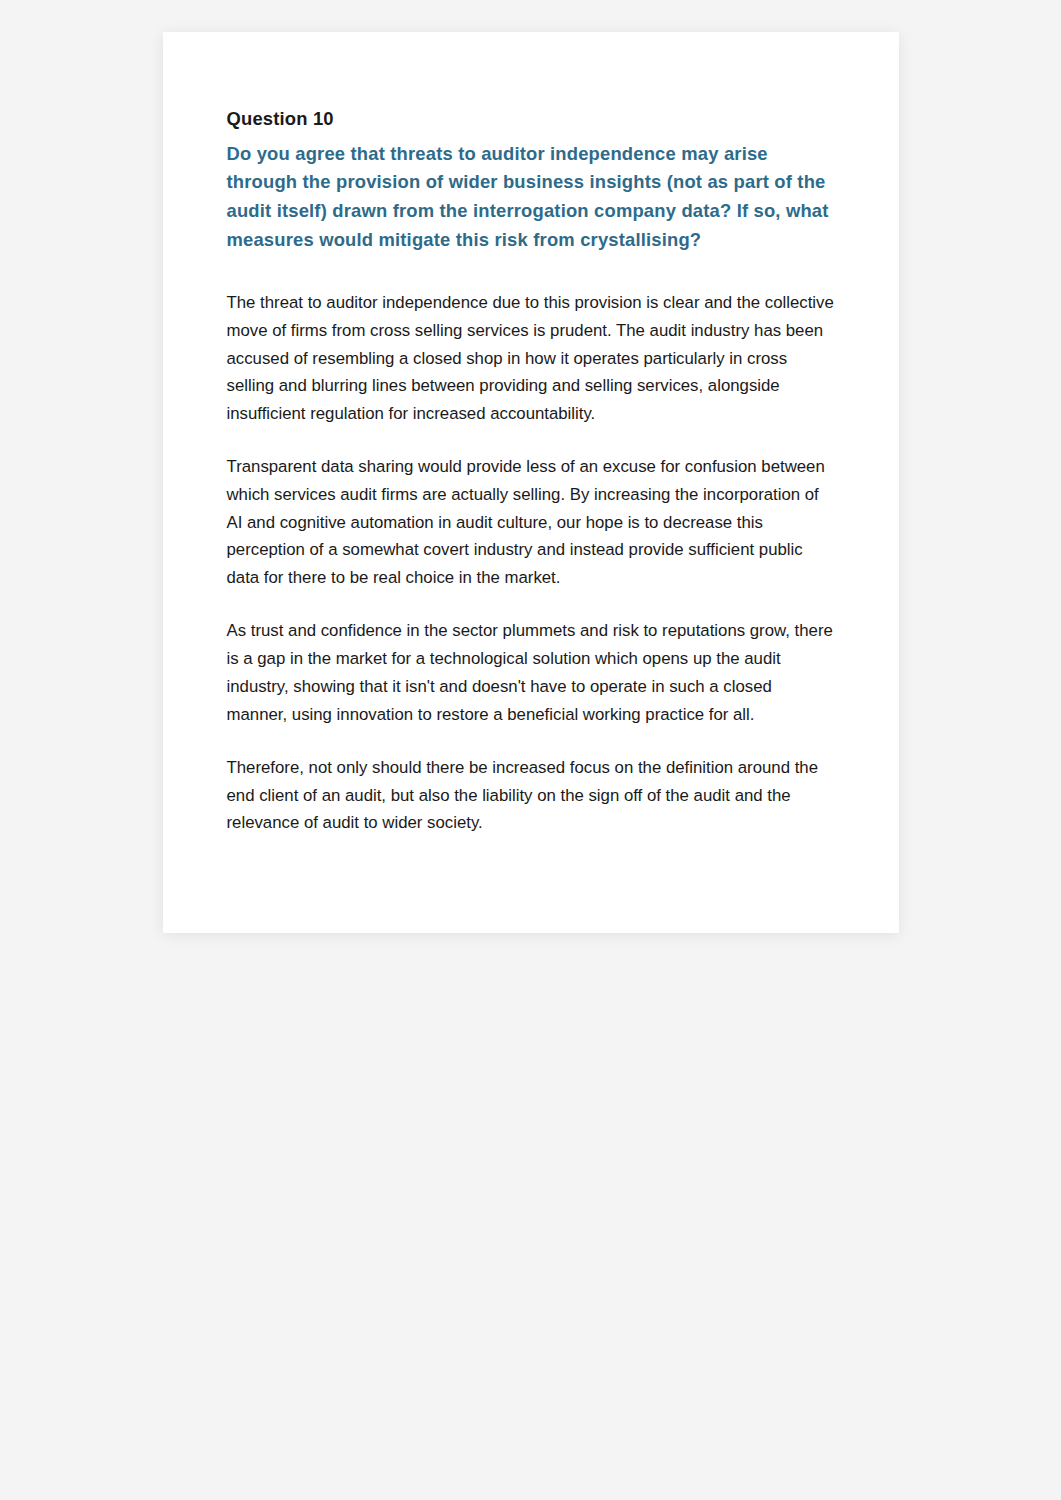Question 10
Do you agree that threats to auditor independence may arise through the provision of wider business insights (not as part of the audit itself) drawn from the interrogation company data? If so, what measures would mitigate this risk from crystallising?
The threat to auditor independence due to this provision is clear and the collective move of firms from cross selling services is prudent. The audit industry has been accused of resembling a closed shop in how it operates particularly in cross selling and blurring lines between providing and selling services, alongside insufficient regulation for increased accountability.
Transparent data sharing would provide less of an excuse for confusion between which services audit firms are actually selling. By increasing the incorporation of AI and cognitive automation in audit culture, our hope is to decrease this perception of a somewhat covert industry and instead provide sufficient public data for there to be real choice in the market.
As trust and confidence in the sector plummets and risk to reputations grow, there is a gap in the market for a technological solution which opens up the audit industry, showing that it isn't and doesn't have to operate in such a closed manner, using innovation to restore a beneficial working practice for all.
Therefore, not only should there be increased focus on the definition around the end client of an audit, but also the liability on the sign off of the audit and the relevance of audit to wider society.